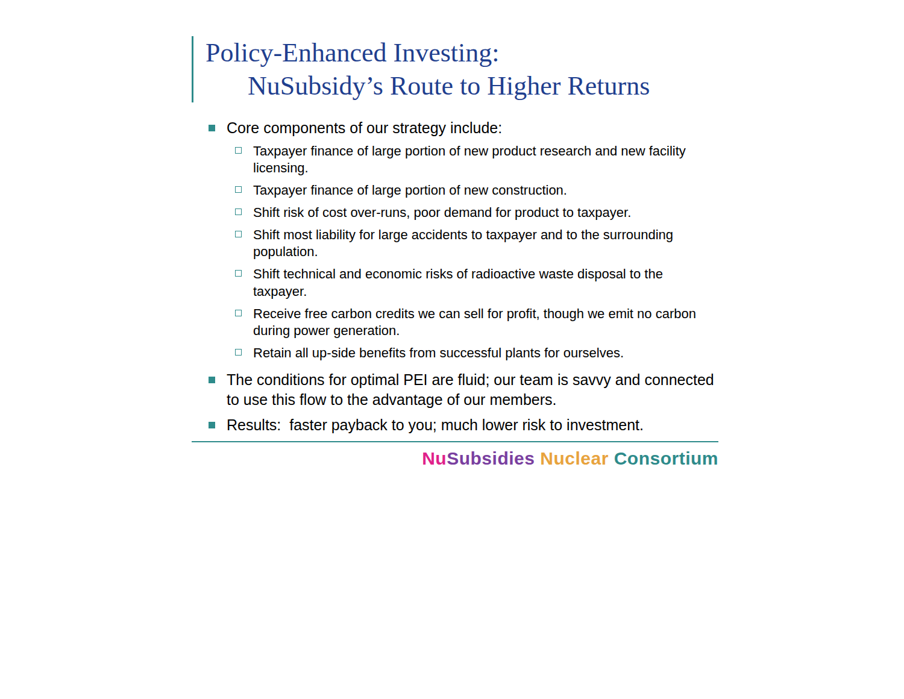Policy-Enhanced Investing:
NuSubsidy’s Route to Higher Returns
Core components of our strategy include:
Taxpayer finance of large portion of new product research and new facility licensing.
Taxpayer finance of large portion of new construction.
Shift risk of cost over-runs, poor demand for product to taxpayer.
Shift most liability for large accidents to taxpayer and to the surrounding population.
Shift technical and economic risks of radioactive waste disposal to the taxpayer.
Receive free carbon credits we can sell for profit, though we emit no carbon during power generation.
Retain all up-side benefits from successful plants for ourselves.
The conditions for optimal PEI are fluid; our team is savvy and connected to use this flow to the advantage of our members.
Results: faster payback to you; much lower risk to investment.
Nu Subsidies Nuclear Consortium